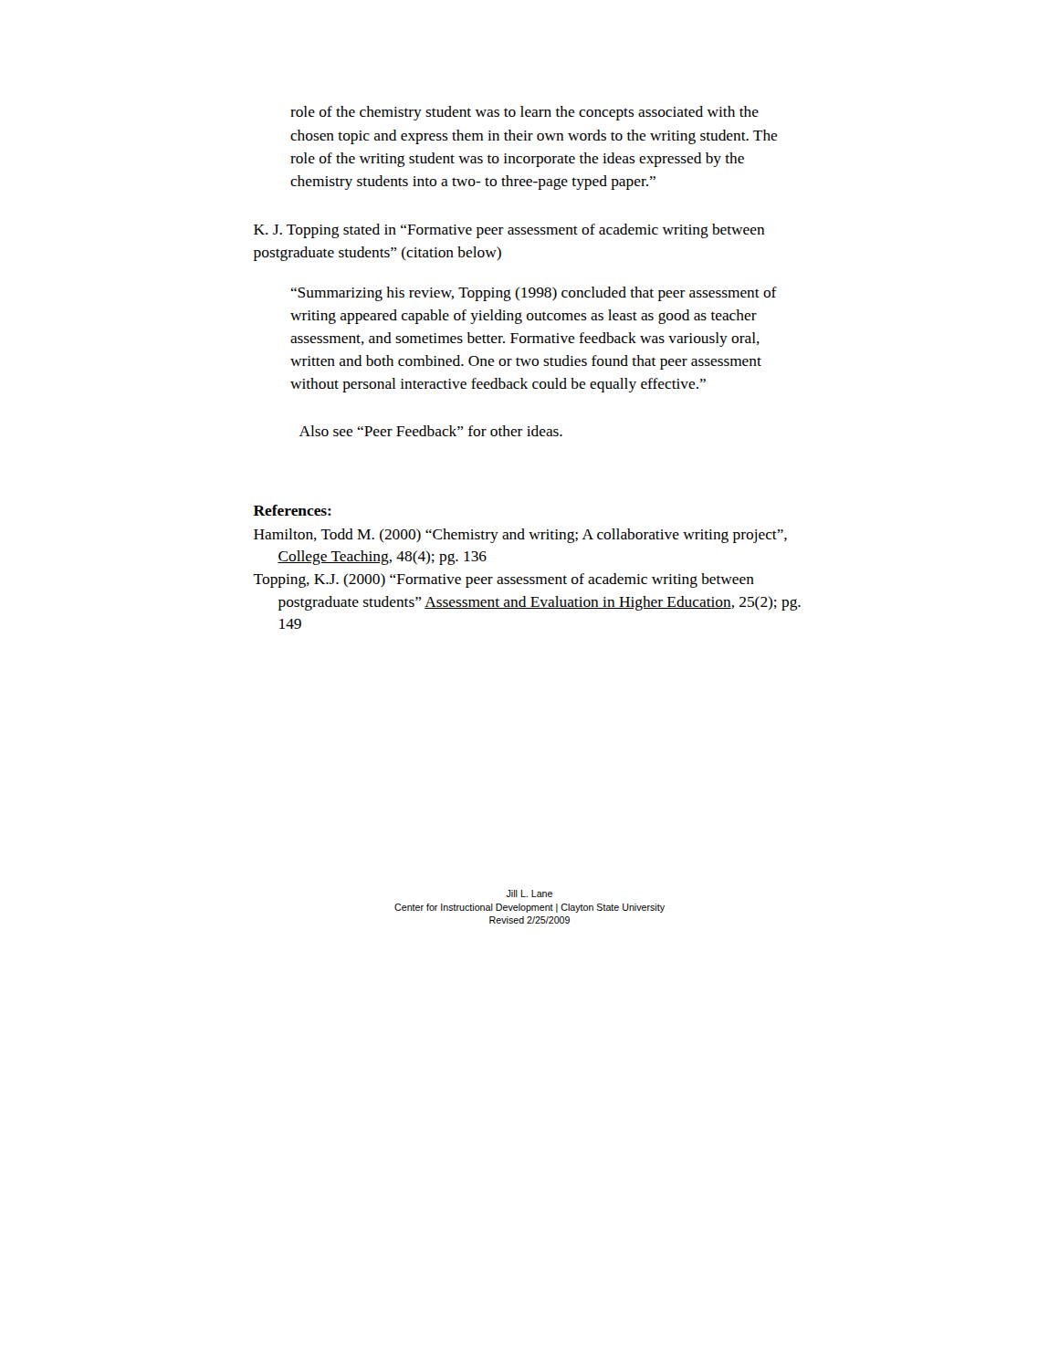role of the chemistry student was to learn the concepts associated with the chosen topic and express them in their own words to the writing student. The role of the writing student was to incorporate the ideas expressed by the chemistry students into a two- to three-page typed paper.”
K. J. Topping stated in “Formative peer assessment of academic writing between postgraduate students” (citation below)
“Summarizing his review, Topping (1998) concluded that peer assessment of writing appeared capable of yielding outcomes as least as good as teacher assessment, and sometimes better. Formative feedback was variously oral, written and both combined. One or two studies found that peer assessment without personal interactive feedback could be equally effective.”
Also see “Peer Feedback” for other ideas.
References:
Hamilton, Todd M. (2000) “Chemistry and writing; A collaborative writing project”, College Teaching, 48(4); pg. 136
Topping, K.J. (2000) “Formative peer assessment of academic writing between postgraduate students” Assessment and Evaluation in Higher Education, 25(2); pg. 149
Jill L. Lane
Center for Instructional Development | Clayton State University
Revised 2/25/2009